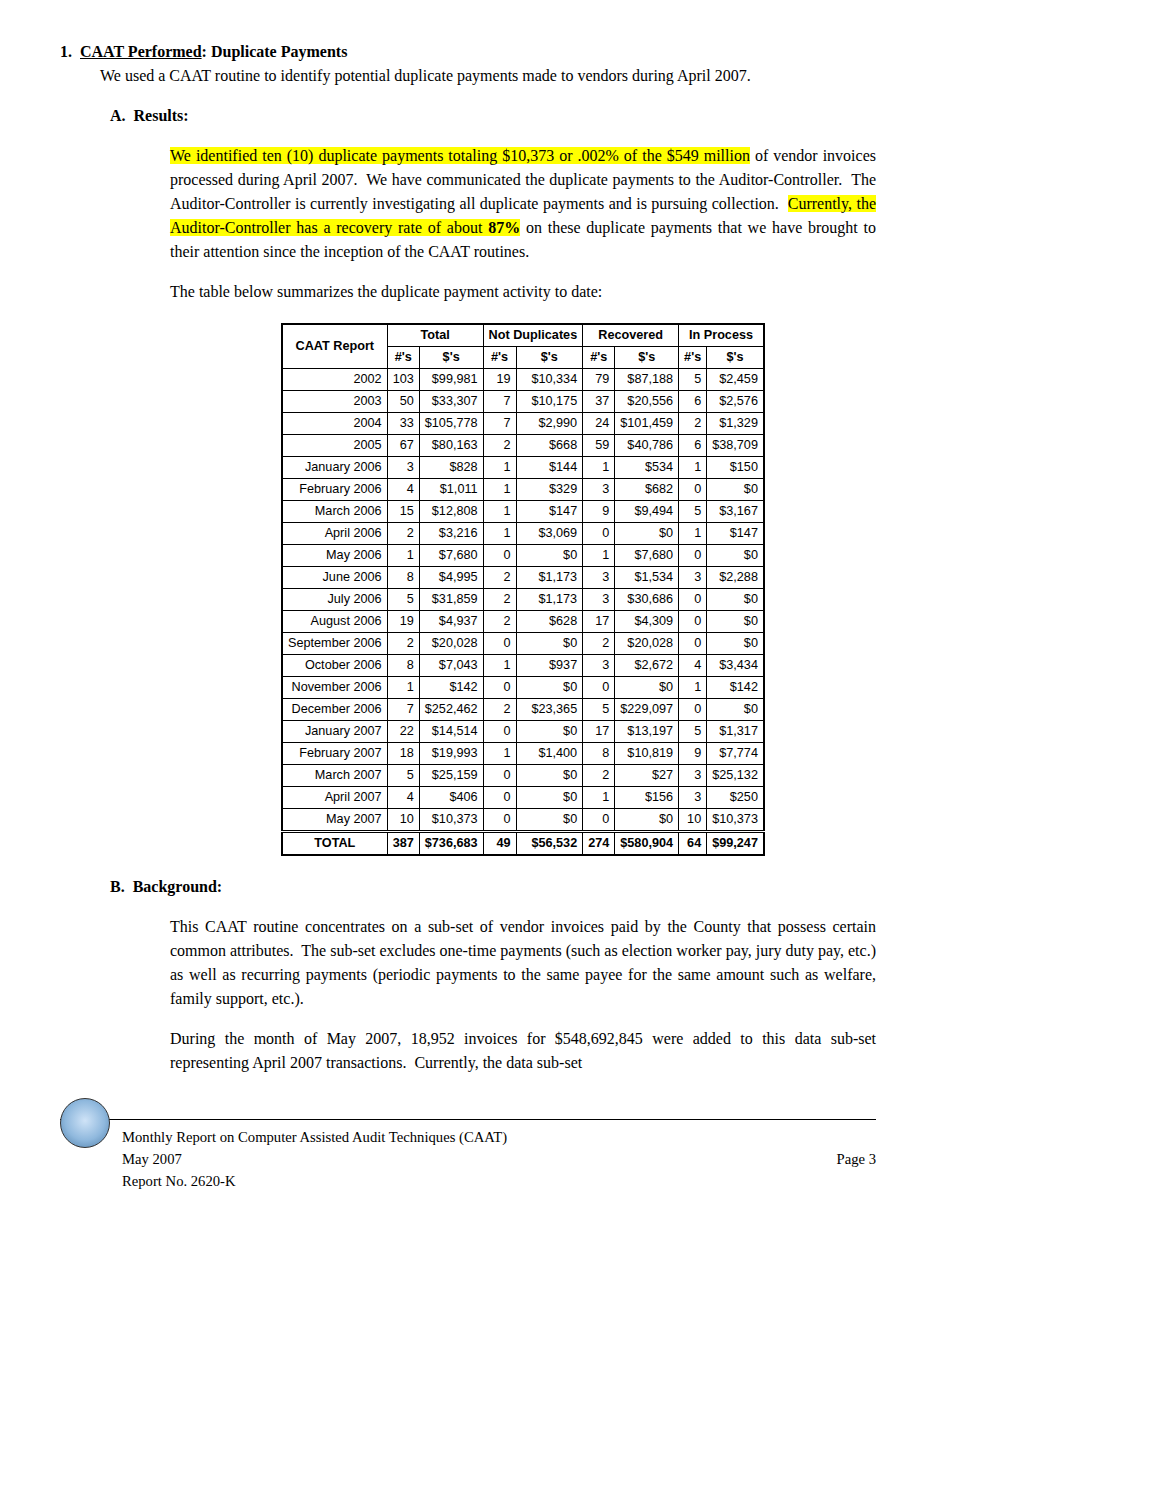1. CAAT Performed: Duplicate Payments
We used a CAAT routine to identify potential duplicate payments made to vendors during April 2007.
A. Results:
We identified ten (10) duplicate payments totaling $10,373 or .002% of the $549 million of vendor invoices processed during April 2007. We have communicated the duplicate payments to the Auditor-Controller. The Auditor-Controller is currently investigating all duplicate payments and is pursuing collection. Currently, the Auditor-Controller has a recovery rate of about 87% on these duplicate payments that we have brought to their attention since the inception of the CAAT routines.
The table below summarizes the duplicate payment activity to date:
| CAAT Report | Total | Not Duplicates | Recovered | In Process |
| --- | --- | --- | --- | --- |
| #'s | $'s | #'s | $'s | #'s | $'s | #'s | $'s |
| 2002 | 103 | $99,981 | 19 | $10,334 | 79 | $87,188 | 5 | $2,459 |
| 2003 | 50 | $33,307 | 7 | $10,175 | 37 | $20,556 | 6 | $2,576 |
| 2004 | 33 | $105,778 | 7 | $2,990 | 24 | $101,459 | 2 | $1,329 |
| 2005 | 67 | $80,163 | 2 | $668 | 59 | $40,786 | 6 | $38,709 |
| January 2006 | 3 | $828 | 1 | $144 | 1 | $534 | 1 | $150 |
| February 2006 | 4 | $1,011 | 1 | $329 | 3 | $682 | 0 | $0 |
| March 2006 | 15 | $12,808 | 1 | $147 | 9 | $9,494 | 5 | $3,167 |
| April 2006 | 2 | $3,216 | 1 | $3,069 | 0 | $0 | 1 | $147 |
| May 2006 | 1 | $7,680 | 0 | $0 | 1 | $7,680 | 0 | $0 |
| June 2006 | 8 | $4,995 | 2 | $1,173 | 3 | $1,534 | 3 | $2,288 |
| July 2006 | 5 | $31,859 | 2 | $1,173 | 3 | $30,686 | 0 | $0 |
| August 2006 | 19 | $4,937 | 2 | $628 | 17 | $4,309 | 0 | $0 |
| September 2006 | 2 | $20,028 | 0 | $0 | 2 | $20,028 | 0 | $0 |
| October 2006 | 8 | $7,043 | 1 | $937 | 3 | $2,672 | 4 | $3,434 |
| November 2006 | 1 | $142 | 0 | $0 | 0 | $0 | 1 | $142 |
| December 2006 | 7 | $252,462 | 2 | $23,365 | 5 | $229,097 | 0 | $0 |
| January 2007 | 22 | $14,514 | 0 | $0 | 17 | $13,197 | 5 | $1,317 |
| February 2007 | 18 | $19,993 | 1 | $1,400 | 8 | $10,819 | 9 | $7,774 |
| March 2007 | 5 | $25,159 | 0 | $0 | 2 | $27 | 3 | $25,132 |
| April 2007 | 4 | $406 | 0 | $0 | 1 | $156 | 3 | $250 |
| May 2007 | 10 | $10,373 | 0 | $0 | 0 | $0 | 10 | $10,373 |
| TOTAL | 387 | $736,683 | 49 | $56,532 | 274 | $580,904 | 64 | $99,247 |
B. Background:
This CAAT routine concentrates on a sub-set of vendor invoices paid by the County that possess certain common attributes. The sub-set excludes one-time payments (such as election worker pay, jury duty pay, etc.) as well as recurring payments (periodic payments to the same payee for the same amount such as welfare, family support, etc.).
During the month of May 2007, 18,952 invoices for $548,692,845 were added to this data sub-set representing April 2007 transactions. Currently, the data sub-set
Monthly Report on Computer Assisted Audit Techniques (CAAT) May 2007 Page 3 Report No. 2620-K